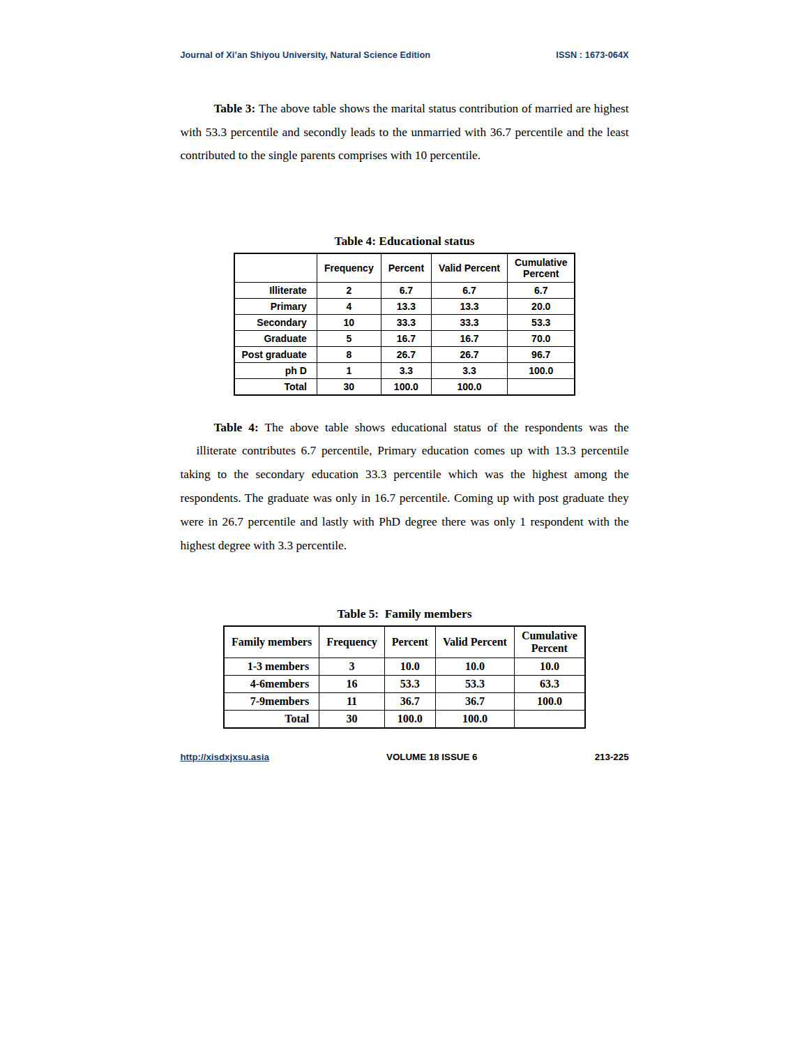Journal of Xi’an Shiyou University, Natural Science Edition
ISSN : 1673-064X
Table 3: The above table shows the marital status contribution of married are highest with 53.3 percentile and secondly leads to the unmarried with 36.7 percentile and the least contributed to the single parents comprises with 10 percentile.
Table 4: Educational status
| | Frequency | Percent | Valid Percent | Cumulative Percent |
| --- | --- | --- | --- | --- |
| Illiterate | 2 | 6.7 | 6.7 | 6.7 |
| Primary | 4 | 13.3 | 13.3 | 20.0 |
| Secondary | 10 | 33.3 | 33.3 | 53.3 |
| Graduate | 5 | 16.7 | 16.7 | 70.0 |
| Post graduate | 8 | 26.7 | 26.7 | 96.7 |
| ph D | 1 | 3.3 | 3.3 | 100.0 |
| Total | 30 | 100.0 | 100.0 | |
Table 4: The above table shows educational status of the respondents was the illiterate contributes 6.7 percentile, Primary education comes up with 13.3 percentile taking to the secondary education 33.3 percentile which was the highest among the respondents. The graduate was only in 16.7 percentile. Coming up with post graduate they were in 26.7 percentile and lastly with PhD degree there was only 1 respondent with the highest degree with 3.3 percentile.
Table 5: Family members
| Family members | Frequency | Percent | Valid Percent | Cumulative Percent |
| --- | --- | --- | --- | --- |
| 1-3 members | 3 | 10.0 | 10.0 | 10.0 |
| 4-6members | 16 | 53.3 | 53.3 | 63.3 |
| 7-9members | 11 | 36.7 | 36.7 | 100.0 |
| Total | 30 | 100.0 | 100.0 | |
http://xisdxjxsu.asia
VOLUME 18 ISSUE 6
213-225